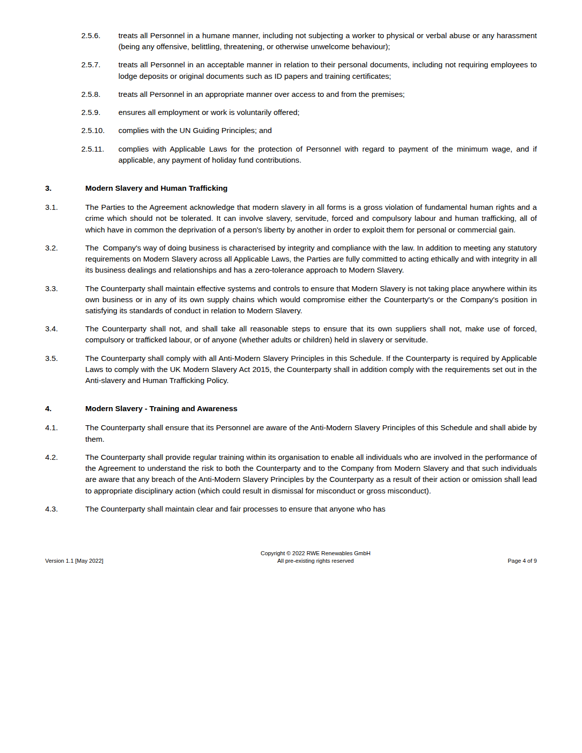2.5.6.
treats all Personnel in a humane manner, including not subjecting a worker to physical or verbal abuse or any harassment (being any offensive, belittling, threatening, or otherwise unwelcome behaviour);
2.5.7.
treats all Personnel in an acceptable manner in relation to their personal documents, including not requiring employees to lodge deposits or original documents such as ID papers and training certificates;
2.5.8.
treats all Personnel in an appropriate manner over access to and from the premises;
2.5.9.
ensures all employment or work is voluntarily offered;
2.5.10.
complies with the UN Guiding Principles; and
2.5.11.
complies with Applicable Laws for the protection of Personnel with regard to payment of the minimum wage, and if applicable, any payment of holiday fund contributions.
3.
Modern Slavery and Human Trafficking
3.1.
The Parties to the Agreement acknowledge that modern slavery in all forms is a gross violation of fundamental human rights and a crime which should not be tolerated. It can involve slavery, servitude, forced and compulsory labour and human trafficking, all of which have in common the deprivation of a person's liberty by another in order to exploit them for personal or commercial gain.
3.2.
The Company's way of doing business is characterised by integrity and compliance with the law. In addition to meeting any statutory requirements on Modern Slavery across all Applicable Laws, the Parties are fully committed to acting ethically and with integrity in all its business dealings and relationships and has a zero-tolerance approach to Modern Slavery.
3.3.
The Counterparty shall maintain effective systems and controls to ensure that Modern Slavery is not taking place anywhere within its own business or in any of its own supply chains which would compromise either the Counterparty's or the Company's position in satisfying its standards of conduct in relation to Modern Slavery.
3.4.
The Counterparty shall not, and shall take all reasonable steps to ensure that its own suppliers shall not, make use of forced, compulsory or trafficked labour, or of anyone (whether adults or children) held in slavery or servitude.
3.5.
The Counterparty shall comply with all Anti-Modern Slavery Principles in this Schedule. If the Counterparty is required by Applicable Laws to comply with the UK Modern Slavery Act 2015, the Counterparty shall in addition comply with the requirements set out in the Anti-slavery and Human Trafficking Policy.
4.
Modern Slavery - Training and Awareness
4.1.
The Counterparty shall ensure that its Personnel are aware of the Anti-Modern Slavery Principles of this Schedule and shall abide by them.
4.2.
The Counterparty shall provide regular training within its organisation to enable all individuals who are involved in the performance of the Agreement to understand the risk to both the Counterparty and to the Company from Modern Slavery and that such individuals are aware that any breach of the Anti-Modern Slavery Principles by the Counterparty as a result of their action or omission shall lead to appropriate disciplinary action (which could result in dismissal for misconduct or gross misconduct).
4.3.
The Counterparty shall maintain clear and fair processes to ensure that anyone who has
Version 1.1 [May 2022]
Copyright © 2022 RWE Renewables GmbH
All pre-existing rights reserved
Page 4 of 9